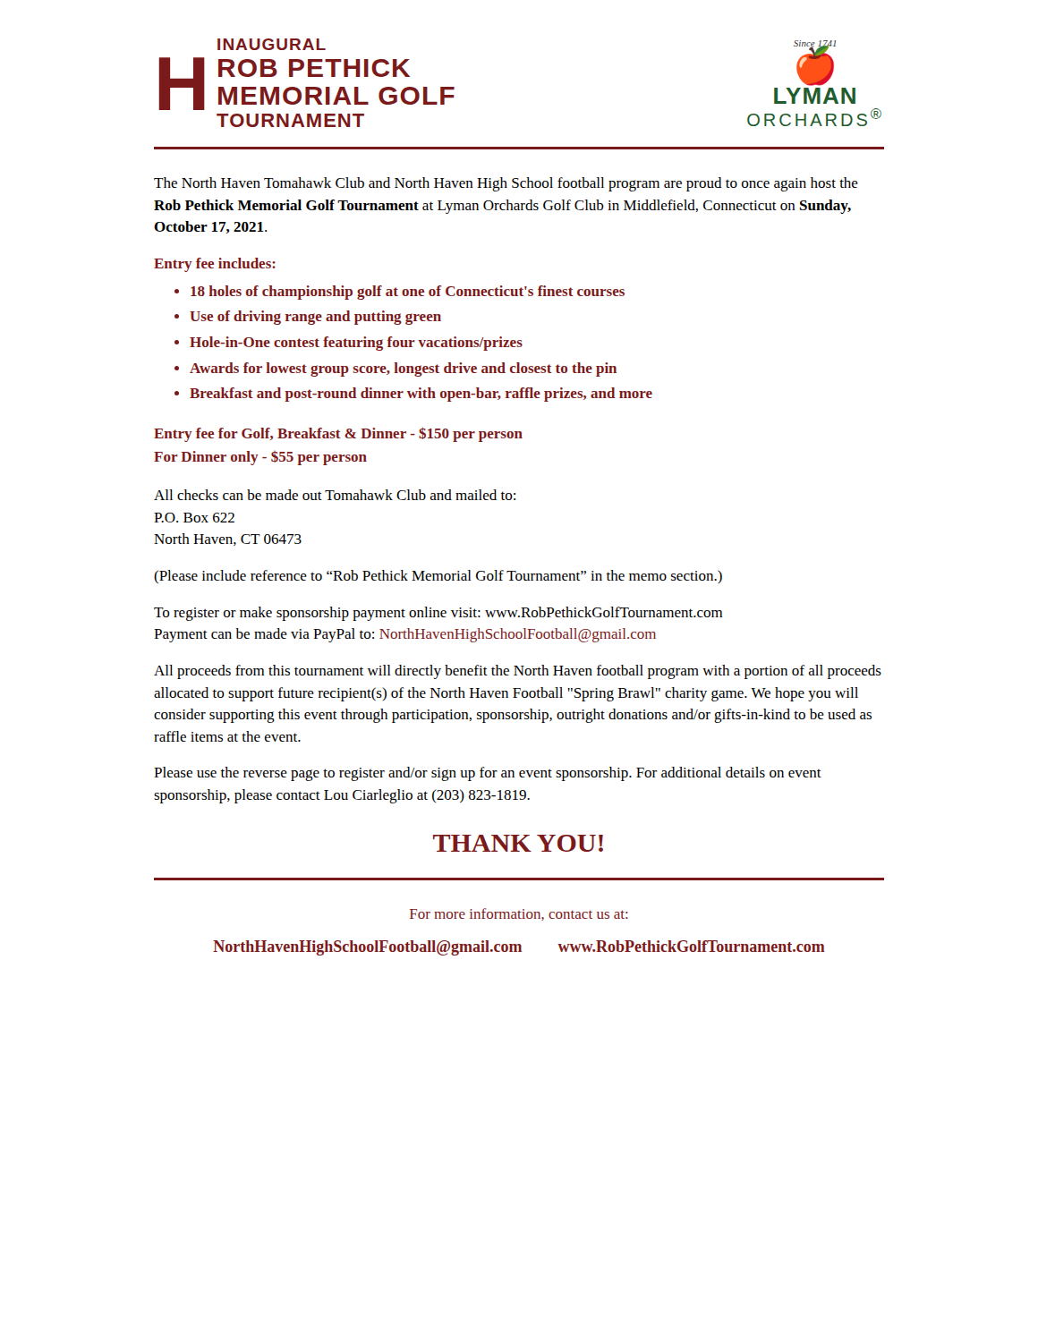H
INAUGURAL
ROB PETHICK
MEMORIAL GOLF
TOURNAMENT
Since 1741
🍎
LYMAN
ORCHARDS®
The North Haven Tomahawk Club and North Haven High School football program are proud to once again host the Rob Pethick Memorial Golf Tournament at Lyman Orchards Golf Club in Middlefield, Connecticut on Sunday, October 17, 2021.
Entry fee includes:
18 holes of championship golf at one of Connecticut's finest courses
Use of driving range and putting green
Hole-in-One contest featuring four vacations/prizes
Awards for lowest group score, longest drive and closest to the pin
Breakfast and post-round dinner with open-bar, raffle prizes, and more
Entry fee for Golf, Breakfast & Dinner - $150 per person
For Dinner only - $55 per person
All checks can be made out Tomahawk Club and mailed to:
P.O. Box 622
North Haven, CT 06473
(Please include reference to “Rob Pethick Memorial Golf Tournament” in the memo section.)
To register or make sponsorship payment online visit: www.RobPethickGolfTournament.com
Payment can be made via PayPal to: NorthHavenHighSchoolFootball@gmail.com
All proceeds from this tournament will directly benefit the North Haven football program with a portion of all proceeds allocated to support future recipient(s) of the North Haven Football "Spring Brawl" charity game. We hope you will consider supporting this event through participation, sponsorship, outright donations and/or gifts-in-kind to be used as raffle items at the event.
Please use the reverse page to register and/or sign up for an event sponsorship. For additional details on event sponsorship, please contact Lou Ciarleglio at (203) 823-1819.
THANK YOU!
For more information, contact us at:
NorthHavenHighSchoolFootball@gmail.com www.RobPethickGolfTournament.com